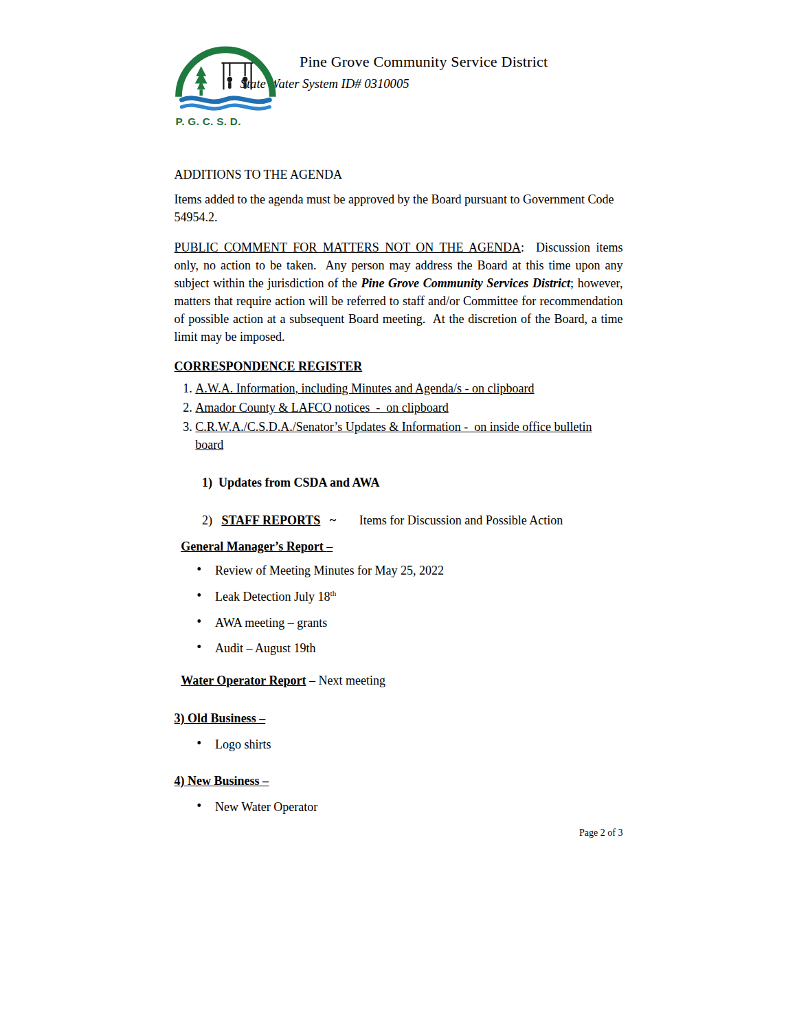P. G. C. S. D.
Pine Grove Community Service District
State Water System ID# 0310005
ADDITIONS TO THE AGENDA
Items added to the agenda must be approved by the Board pursuant to Government Code 54954.2.
PUBLIC COMMENT FOR MATTERS NOT ON THE AGENDA: Discussion items only, no action to be taken. Any person may address the Board at this time upon any subject within the jurisdiction of the Pine Grove Community Services District; however, matters that require action will be referred to staff and/or Committee for recommendation of possible action at a subsequent Board meeting. At the discretion of the Board, a time limit may be imposed.
CORRESPONDENCE REGISTER
A.W.A. Information, including Minutes and Agenda/s - on clipboard
Amador County & LAFCO notices - on clipboard
C.R.W.A./C.S.D.A./Senator’s Updates & Information - on inside office bulletin board
1) Updates from CSDA and AWA
2) STAFF REPORTS ~Items for Discussion and Possible Action
General Manager’s Report –
Review of Meeting Minutes for May 25, 2022
Leak Detection July 18th
AWA meeting – grants
Audit – August 19th
Water Operator Report – Next meeting
3) Old Business –
Logo shirts
4) New Business –
New Water Operator
Page 2 of 3